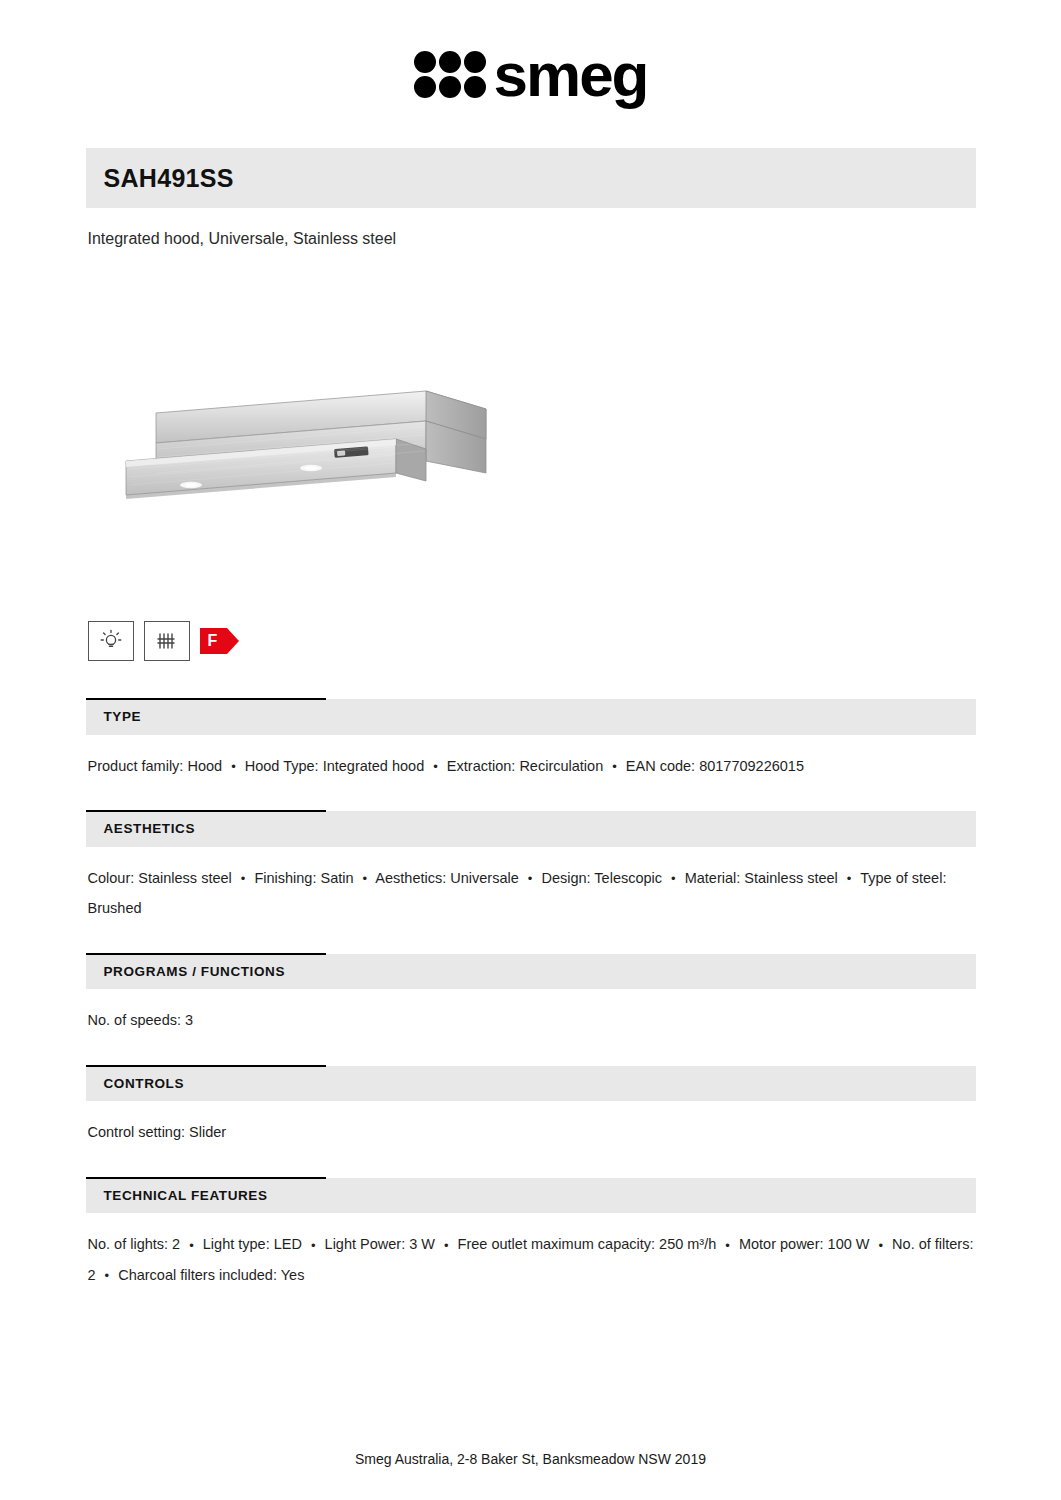smeg
SAH491SS
Integrated hood, Universale, Stainless steel
F
Type
Product family: Hood • Hood Type: Integrated hood • Extraction: Recirculation • EAN code: 8017709226015
Aesthetics
Colour: Stainless steel • Finishing: Satin • Aesthetics: Universale • Design: Telescopic • Material: Stainless steel • Type of steel: Brushed
Programs / Functions
No. of speeds: 3
Controls
Control setting: Slider
Technical Features
No. of lights: 2 • Light type: LED • Light Power: 3 W • Free outlet maximum capacity: 250 m³/h • Motor power: 100 W • No. of filters: 2 • Charcoal filters included: Yes
Smeg Australia, 2-8 Baker St, Banksmeadow NSW 2019